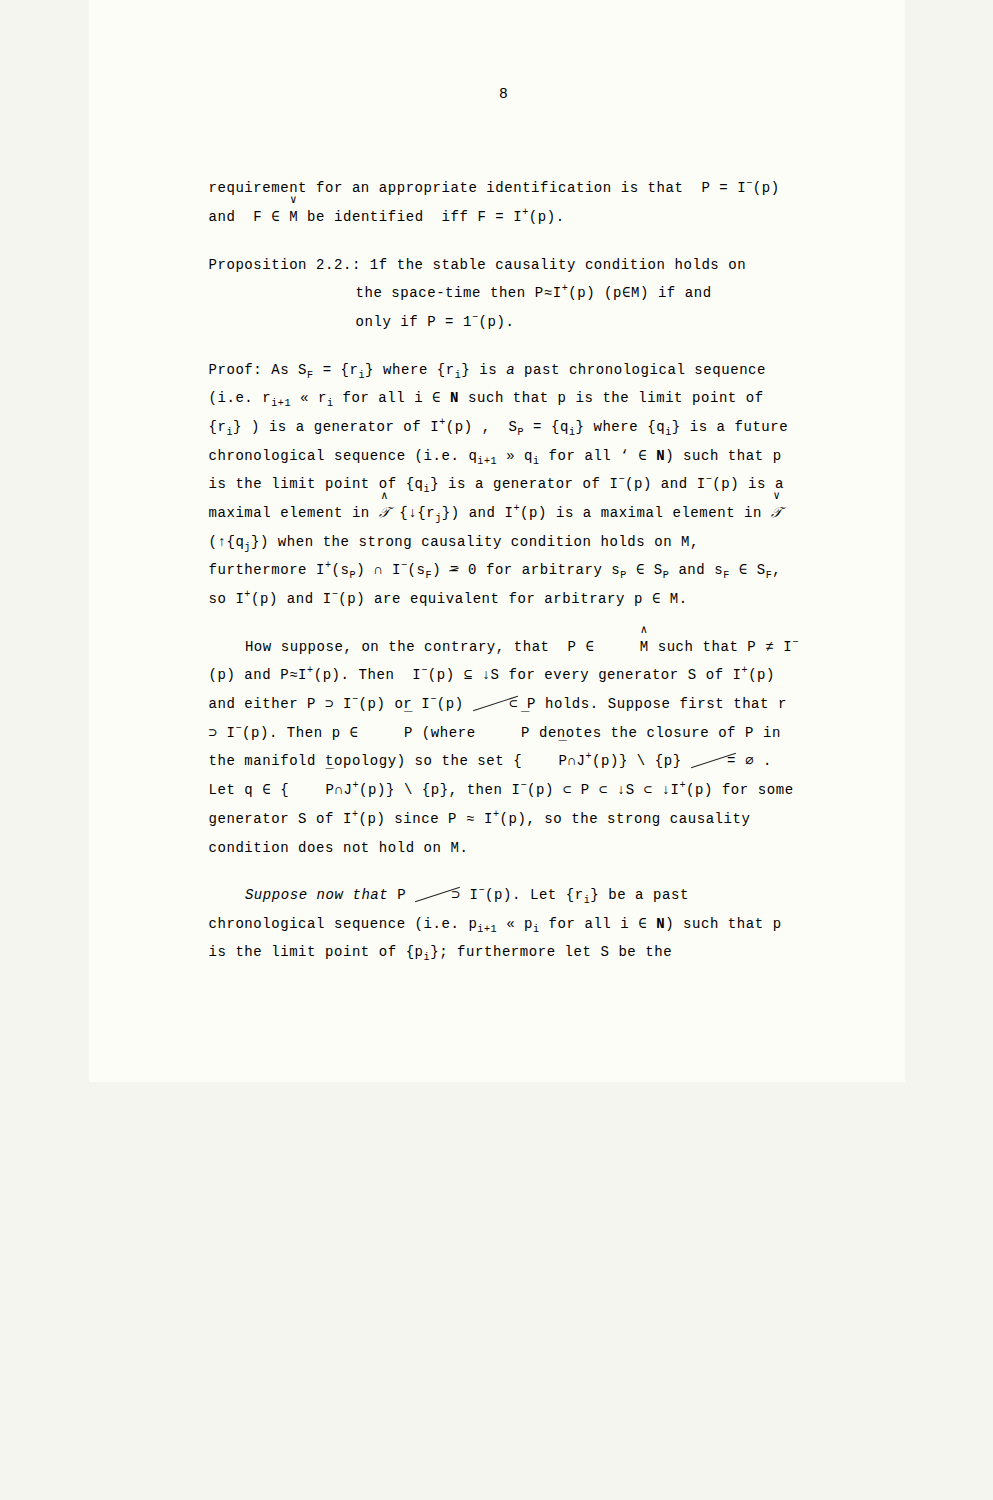8
requirement for an appropriate identification is that P = I−(p) and F ∈ ∨M be identified iff F = I+(p).
Proposition 2.2.: 1f the stable causality condition holds on the space-time then P≈I+(p) (p∈M) if and only if P = 1−(p).
Proof: As SF = {ri} where {ri} is a past chronological sequence (i.e. ri+1 « ri for all i ∈ N such that p is the limit point of {ri} ) is a generator of I+(p) , SP = {qi} where {qi} is a future chronological sequence (i.e. qi+1 » qi for all ‘ ∈ N) such that p is the limit point of {qi} is a generator of I−(p) and I−(p) is a maximal element in ∧𝒯 {↓{rj}) and I+(p) is a maximal element in ∨𝒯(↑{qj}) when the strong causality condition holds on M, furthermore I+(sP) ∩ I−(sF) = 0 for arbitrary sP ∈ SP and sF ∈ SF, so I+(p) and I−(p) are equivalent for arbitrary p ∈ M.
How suppose, on the contrary, that P ∈ ∧M such that P ≠ I−(p) and P≈I+(p). Then I−(p) ⊆ ↓S for every generator S of I+(p) and either P ⊃ I−(p) or I−(p) ⊂ P holds. Suppose first that r ⊃ I−(p). Then p ∈ ‾P (where ‾P denotes the closure of P in the manifold topology) so the set {‾P∩J+(p)} \ {p} = ∅ . Let q ∈ {‾P∩J+(p)} \ {p}, then I−(p) ⊂ P ⊂ ↓S ⊂ ↓I+(p) for some generator S of I+(p) since P ≈ I+(p), so the strong causality condition does not hold on M.
Suppose now that P ⊃ I−(p). Let {ri} be a past chronological sequence (i.e. pi+1 « pi for all i ∈ N) such that p is the limit point of {pi}; furthermore let S be the